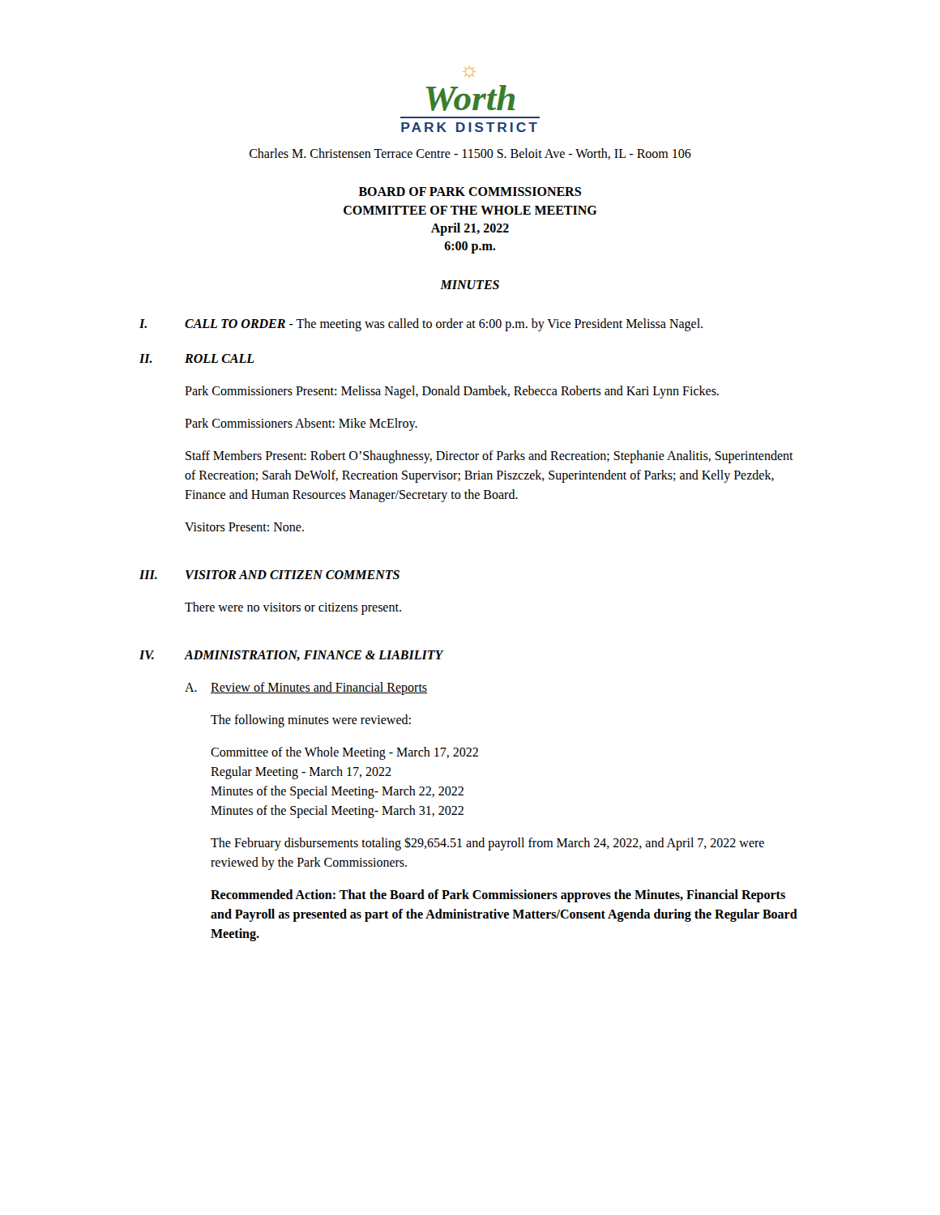☼
Worth
PARK DISTRICT
Charles M. Christensen Terrace Centre - 11500 S. Beloit Ave - Worth, IL - Room 106
BOARD OF PARK COMMISSIONERS
COMMITTEE OF THE WHOLE MEETING
April 21, 2022
6:00 p.m.
MINUTES
I.
CALL TO ORDER - The meeting was called to order at 6:00 p.m. by Vice President Melissa Nagel.
II.
ROLL CALL
Park Commissioners Present: Melissa Nagel, Donald Dambek, Rebecca Roberts and Kari Lynn Fickes.
Park Commissioners Absent: Mike McElroy.
Staff Members Present: Robert O’Shaughnessy, Director of Parks and Recreation; Stephanie Analitis, Superintendent of Recreation; Sarah DeWolf, Recreation Supervisor; Brian Piszczek, Superintendent of Parks; and Kelly Pezdek, Finance and Human Resources Manager/Secretary to the Board.
Visitors Present: None.
III.
VISITOR AND CITIZEN COMMENTS
There were no visitors or citizens present.
IV.
ADMINISTRATION, FINANCE & LIABILITY
A.
Review of Minutes and Financial Reports
The following minutes were reviewed:
Committee of the Whole Meeting - March 17, 2022
Regular Meeting - March 17, 2022
Minutes of the Special Meeting- March 22, 2022
Minutes of the Special Meeting- March 31, 2022
The February disbursements totaling $29,654.51 and payroll from March 24, 2022, and April 7, 2022 were reviewed by the Park Commissioners.
Recommended Action: That the Board of Park Commissioners approves the Minutes, Financial Reports and Payroll as presented as part of the Administrative Matters/Consent Agenda during the Regular Board Meeting.